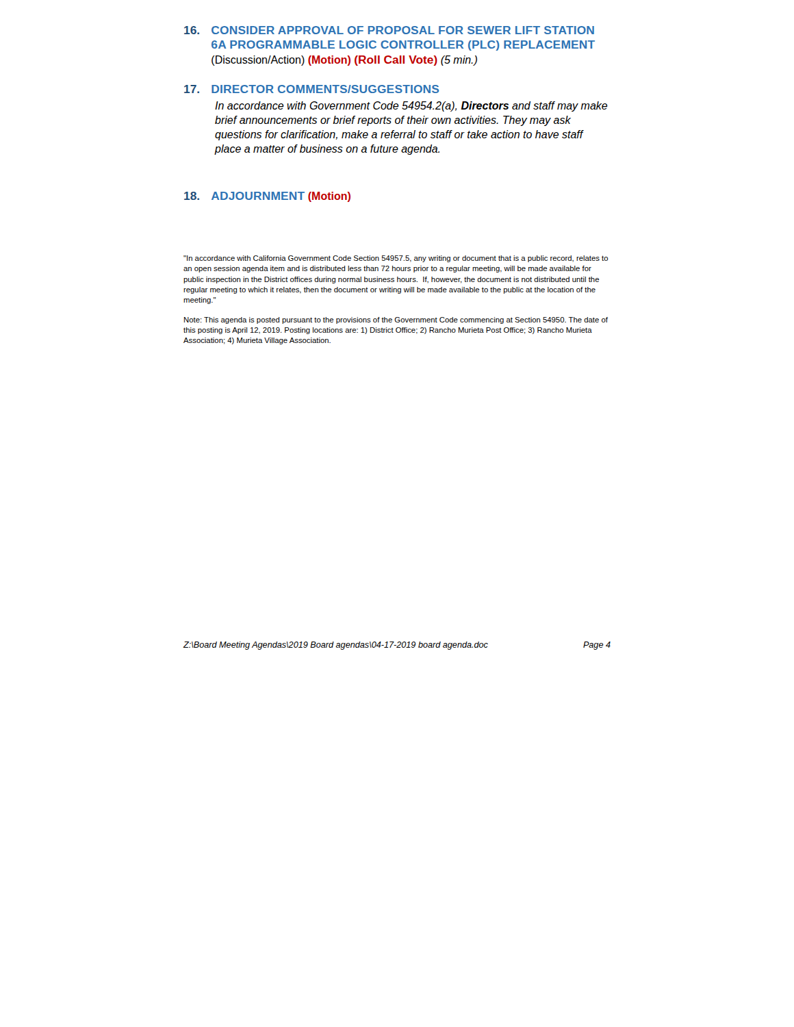16.
CONSIDER APPROVAL OF PROPOSAL FOR SEWER LIFT STATION 6A PROGRAMMABLE LOGIC CONTROLLER (PLC) REPLACEMENT (Discussion/Action) (Motion) (Roll Call Vote) (5 min.)
17.
DIRECTOR COMMENTS/SUGGESTIONS
In accordance with Government Code 54954.2(a), Directors and staff may make brief announcements or brief reports of their own activities. They may ask questions for clarification, make a referral to staff or take action to have staff place a matter of business on a future agenda.
18.
ADJOURNMENT (Motion)
"In accordance with California Government Code Section 54957.5, any writing or document that is a public record, relates to an open session agenda item and is distributed less than 72 hours prior to a regular meeting, will be made available for public inspection in the District offices during normal business hours. If, however, the document is not distributed until the regular meeting to which it relates, then the document or writing will be made available to the public at the location of the meeting."
Note: This agenda is posted pursuant to the provisions of the Government Code commencing at Section 54950. The date of this posting is April 12, 2019. Posting locations are: 1) District Office; 2) Rancho Murieta Post Office; 3) Rancho Murieta Association; 4) Murieta Village Association.
Z:\Board Meeting Agendas\2019 Board agendas\04-17-2019 board agenda.doc Page 4